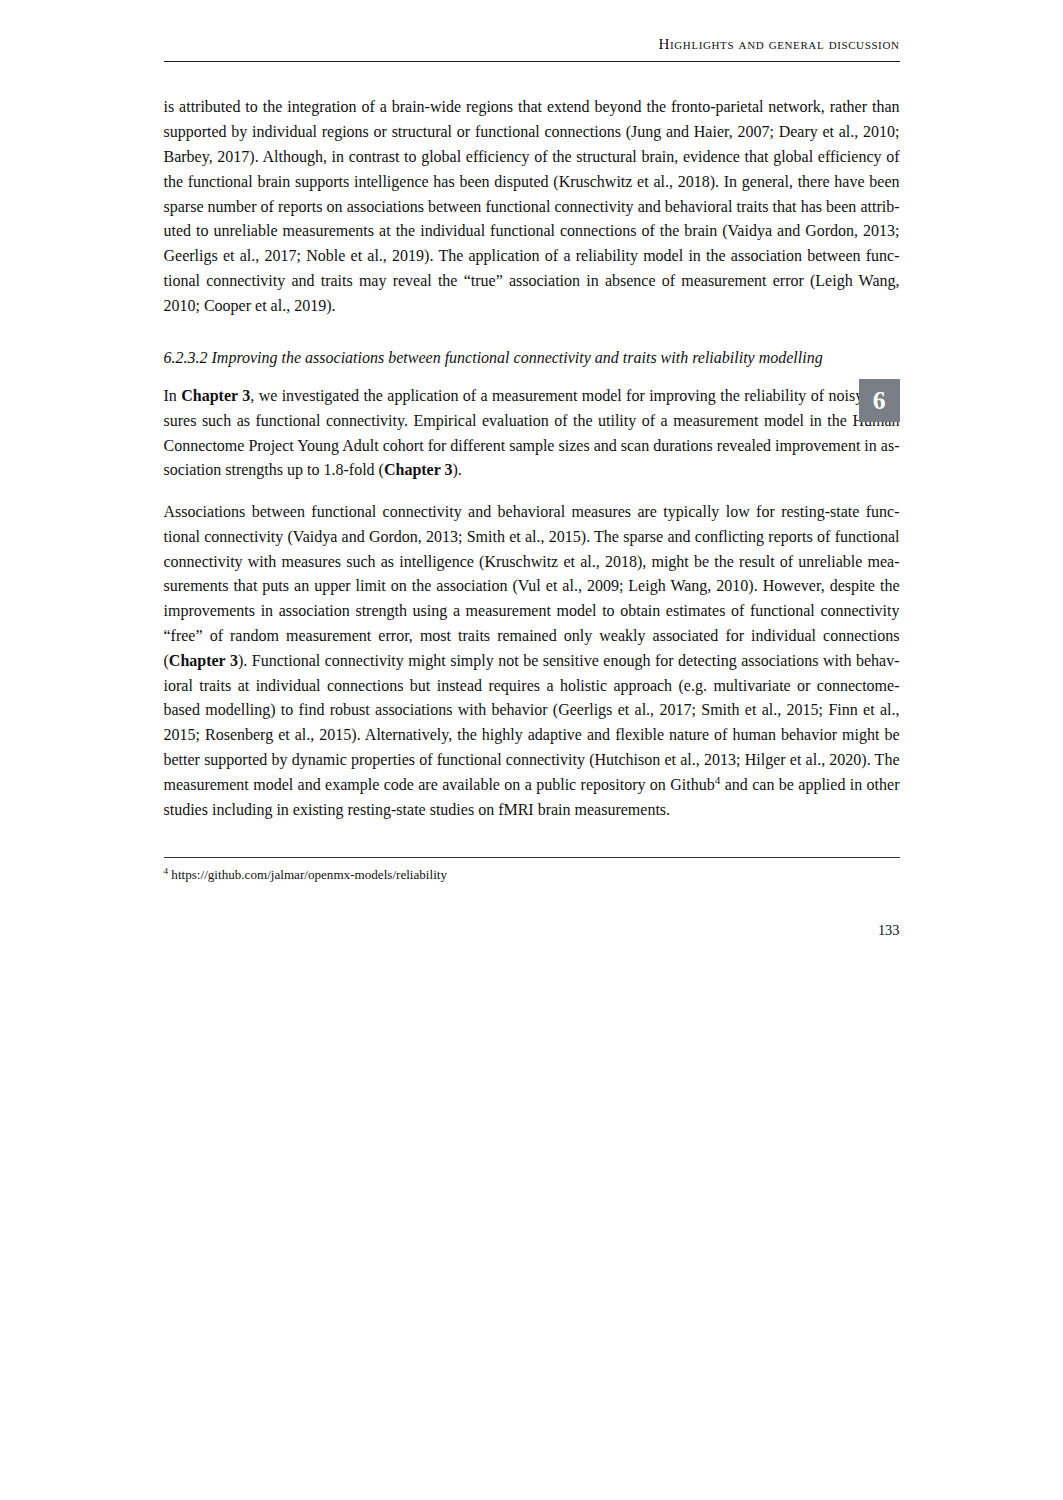Highlights and general discussion
is attributed to the integration of a brain-wide regions that extend beyond the fronto-parietal network, rather than supported by individual regions or structural or functional connections (Jung and Haier, 2007; Deary et al., 2010; Barbey, 2017). Although, in contrast to global efficiency of the structural brain, evidence that global efficiency of the functional brain supports intelligence has been disputed (Kruschwitz et al., 2018). In general, there have been sparse number of reports on associations between functional connectivity and behavioral traits that has been attributed to unreliable measurements at the individual functional connections of the brain (Vaidya and Gordon, 2013; Geerligs et al., 2017; Noble et al., 2019). The application of a reliability model in the association between functional connectivity and traits may reveal the “true” association in absence of measurement error (Leigh Wang, 2010; Cooper et al., 2019).
6.2.3.2 Improving the associations between functional connectivity and traits with reliability modelling
6
In Chapter 3, we investigated the application of a measurement model for improving the reliability of noisy measures such as functional connectivity. Empirical evaluation of the utility of a measurement model in the Human Connectome Project Young Adult cohort for different sample sizes and scan durations revealed improvement in association strengths up to 1.8-fold (Chapter 3).
Associations between functional connectivity and behavioral measures are typically low for resting-state functional connectivity (Vaidya and Gordon, 2013; Smith et al., 2015). The sparse and conflicting reports of functional connectivity with measures such as intelligence (Kruschwitz et al., 2018), might be the result of unreliable measurements that puts an upper limit on the association (Vul et al., 2009; Leigh Wang, 2010). However, despite the improvements in association strength using a measurement model to obtain estimates of functional connectivity “free” of random measurement error, most traits remained only weakly associated for individual connections (Chapter 3). Functional connectivity might simply not be sensitive enough for detecting associations with behavioral traits at individual connections but instead requires a holistic approach (e.g. multivariate or connectome-based modelling) to find robust associations with behavior (Geerligs et al., 2017; Smith et al., 2015; Finn et al., 2015; Rosenberg et al., 2015). Alternatively, the highly adaptive and flexible nature of human behavior might be better supported by dynamic properties of functional connectivity (Hutchison et al., 2013; Hilger et al., 2020). The measurement model and example code are available on a public repository on Github4 and can be applied in other studies including in existing resting-state studies on fMRI brain measurements.
4 https://github.com/jalmar/openmx-models/reliability
133